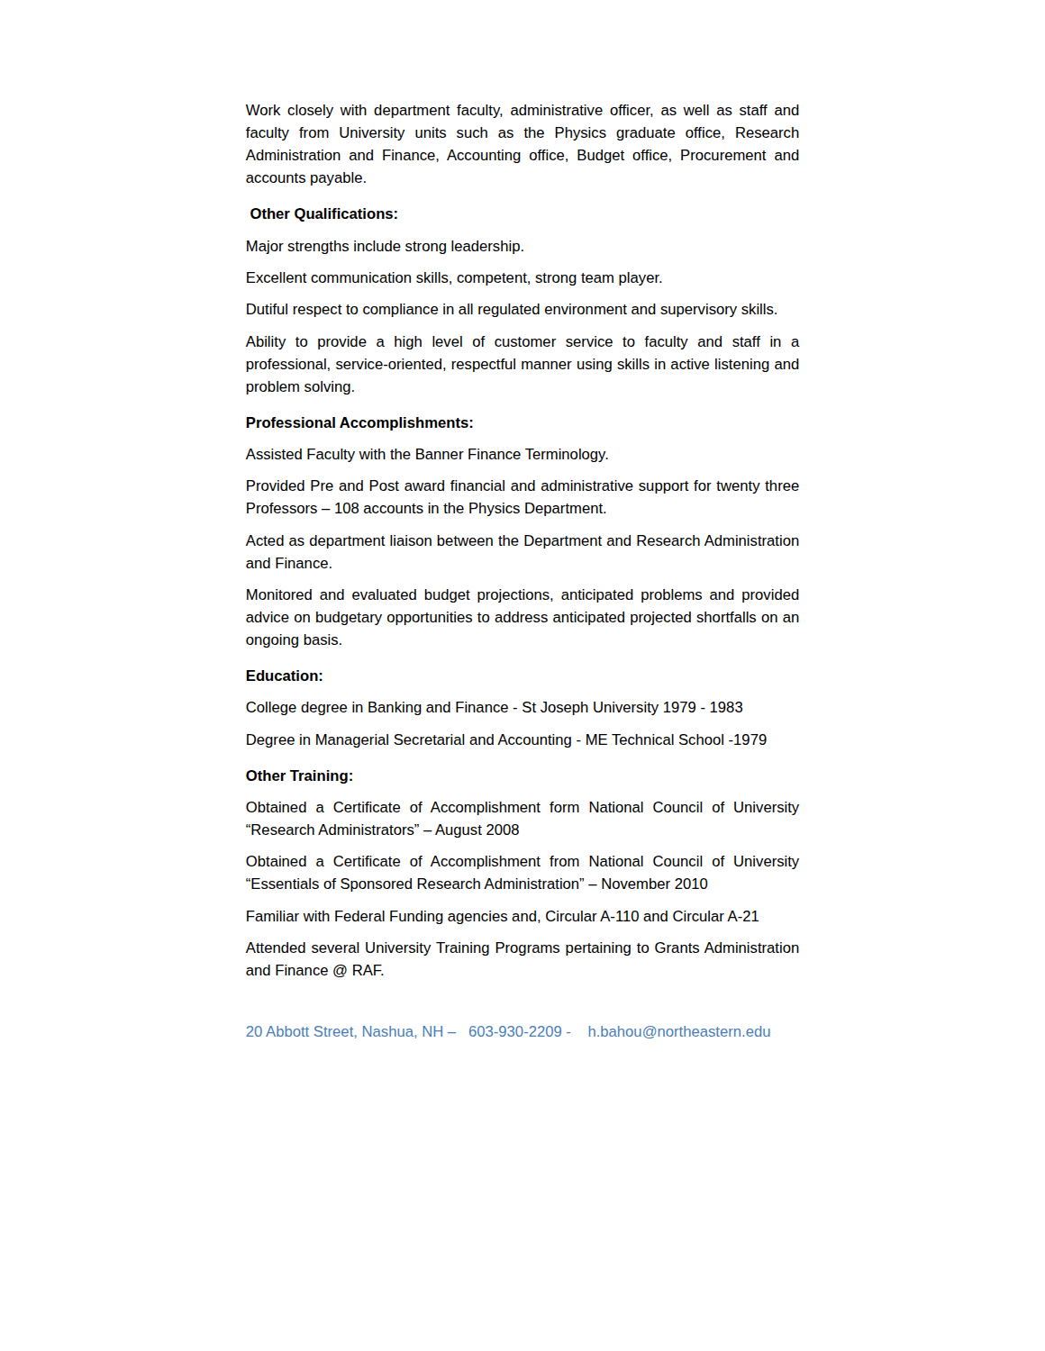Work closely with department faculty, administrative officer, as well as staff and faculty from University units such as the Physics graduate office, Research Administration and Finance, Accounting office, Budget office, Procurement and accounts payable.
Other Qualifications:
Major strengths include strong leadership.
Excellent communication skills, competent, strong team player.
Dutiful respect to compliance in all regulated environment and supervisory skills.
Ability to provide a high level of customer service to faculty and staff in a professional, service-oriented, respectful manner using skills in active listening and problem solving.
Professional Accomplishments:
Assisted Faculty with the Banner Finance Terminology.
Provided Pre and Post award financial and administrative support for twenty three Professors – 108 accounts in the Physics Department.
Acted as department liaison between the Department and Research Administration and Finance.
Monitored and evaluated budget projections, anticipated problems and provided advice on budgetary opportunities to address anticipated projected shortfalls on an ongoing basis.
Education:
College degree in Banking and Finance - St Joseph University 1979 - 1983
Degree in Managerial Secretarial and Accounting - ME Technical School -1979
Other Training:
Obtained a Certificate of Accomplishment form National Council of University “Research Administrators” – August 2008
Obtained a Certificate of Accomplishment from National Council of University “Essentials of Sponsored Research Administration” – November 2010
Familiar with Federal Funding agencies and, Circular A-110 and Circular A-21
Attended several University Training Programs pertaining to Grants Administration and Finance @ RAF.
20 Abbott Street, Nashua, NH – 603-930-2209 - h.bahou@northeastern.edu